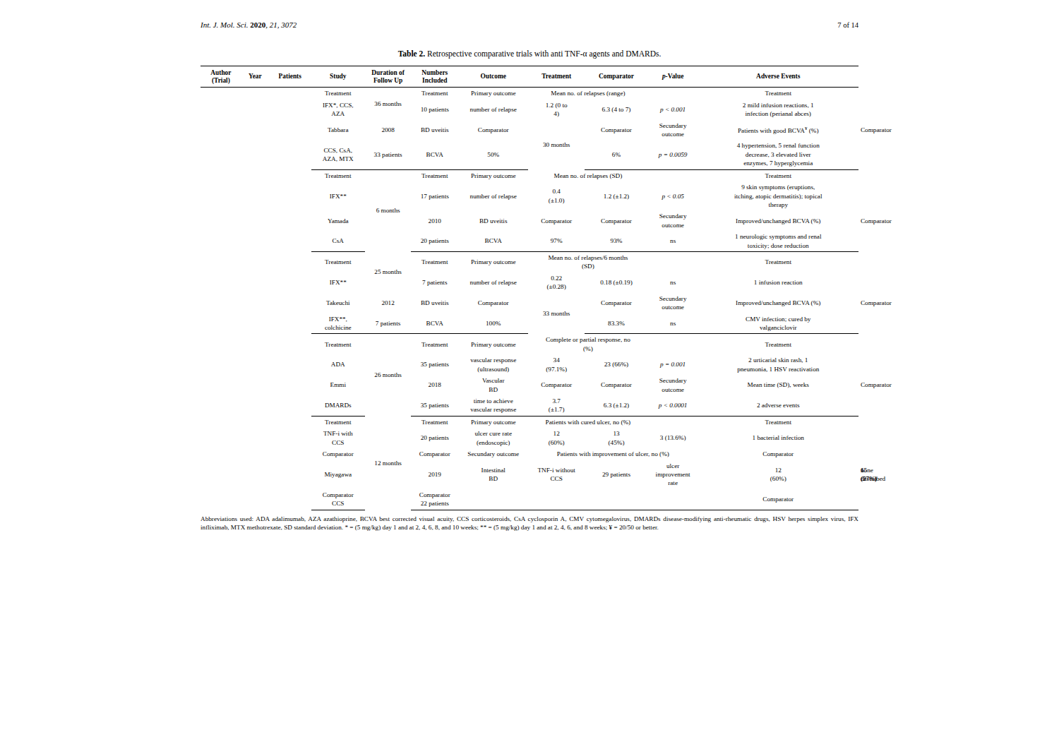Int. J. Mol. Sci. 2020, 21, 3072
7 of 14
Table 2. Retrospective comparative trials with anti TNF-α agents and DMARDs.
| Author (Trial) | Year | Patients | Study | Duration of Follow Up | Numbers Included | Outcome | Treatment | Comparator | p -Value | Adverse Events |
| --- | --- | --- | --- | --- | --- | --- | --- | --- | --- | --- |
| | | | Treatment | 36 months | Treatment | Primary outcome | Mean no. of relapses (range) | | Treatment |
| IFX*, CCS, AZA | 10 patients | number of relapse | 1.2 (0 to 4) | 6.3 (4 to 7) | p < 0.001 | 2 mild infusion reactions, 1 infection (perianal abces) |
| Tabbara | 2008 | BD uveitis | Comparator | 30 months | Comparator | Secundary outcome | Patients with good BCVA ¥ (%) | | Comparator |
| CCS, CsA, AZA, MTX | 33 patients | BCVA | 50% | 6% | p = 0.0059 | 4 hypertension, 5 renal function decrease, 3 elevated liver enzymes, 7 hyperglycemia |
| | | | Treatment | 6 months | Treatment | Primary outcome | Mean no. of relapses (SD) | | Treatment |
| IFX** | 17 patients | number of relapse | 0.4 (±1.0) | 1.2 (±1.2) | p < 0.05 | 9 skin symptoms (eruptions, itching, atopic dermatitis); topical therapy |
| Yamada | 2010 | BD uveitis | Comparator | Comparator | Secundary outcome | Improved/unchanged BCVA (%) | | Comparator |
| CsA | 20 patients | BCVA | 97% | 93% | ns | 1 neurologic symptoms and renal toxicity; dose reduction |
| | | | Treatment | 25 months | Treatment | Primary outcome | Mean no. of relapses/6 months (SD) | | Treatment |
| IFX** | 7 patients | number of relapse | 0.22 (±0.28) | 0.18 (±0.19) | ns | 1 infusion reaction |
| Takeuchi | 2012 | BD uveitis | Comparator | 33 months | Comparator | Secundary outcome | Improved/unchanged BCVA (%) | | Comparator |
| IFX**, colchicine | 7 patients | BCVA | 100% | 83.3% | ns | CMV infection; cured by valganciclovir |
| | | | Treatment | 26 months | Treatment | Primary outcome | Complete or partial response, no (%) | | Treatment |
| ADA | 35 patients | vascular response (ultrasound) | 34 (97.1%) | 23 (66%) | p = 0.001 | 2 urticarial skin rash, 1 pneumonia, 1 HSV reactivation |
| Emmi | 2018 | Vascular BD | Comparator | Comparator | Secundary outcome | Mean time (SD), weeks | | Comparator |
| DMARDs | 35 patients | time to achieve vascular response | 3.7 (±1.7) | 6.3 (±1.2) | p < 0.0001 | 2 adverse events |
| | | | Treatment | 12 months | Treatment | Primary outcome | Patients with cured ulcer, no (%) | | Treatment |
| TNF-i with CCS | 20 patients | ulcer cure rate (endoscopic) | 12 (60%) | 13 (45%) | 3 (13.6%) | 1 bacterial infection |
| Comparator | Comparator | Secundary outcome | Patients with improvement of ulcer, no (%) | Comparator |
| Miyagawa | 2019 | Intestinal BD | TNF-i without CCS | 29 patients | ulcer improvement rate | 12 (60%) | 15 (57%) | 6 (27%) | none described |
| Comparator CCS | Comparator 22 patients | | | | | Comparator |
Abbreviations used: ADA adalimumab, AZA azathioprine, BCVA best corrected visual acuity, CCS corticosteroids, CsA cyclosporin A, CMV cytomegalovirus, DMARDs disease-modifying anti-rheumatic drugs, HSV herpes simplex virus, IFX infliximab, MTX methotrexate, SD standard deviation. * = (5 mg/kg) day 1 and at 2, 4, 6, 8, and 10 weeks; ** = (5 mg/kg) day 1 and at 2, 4, 6, and 8 weeks; ¥ = 20/50 or better.